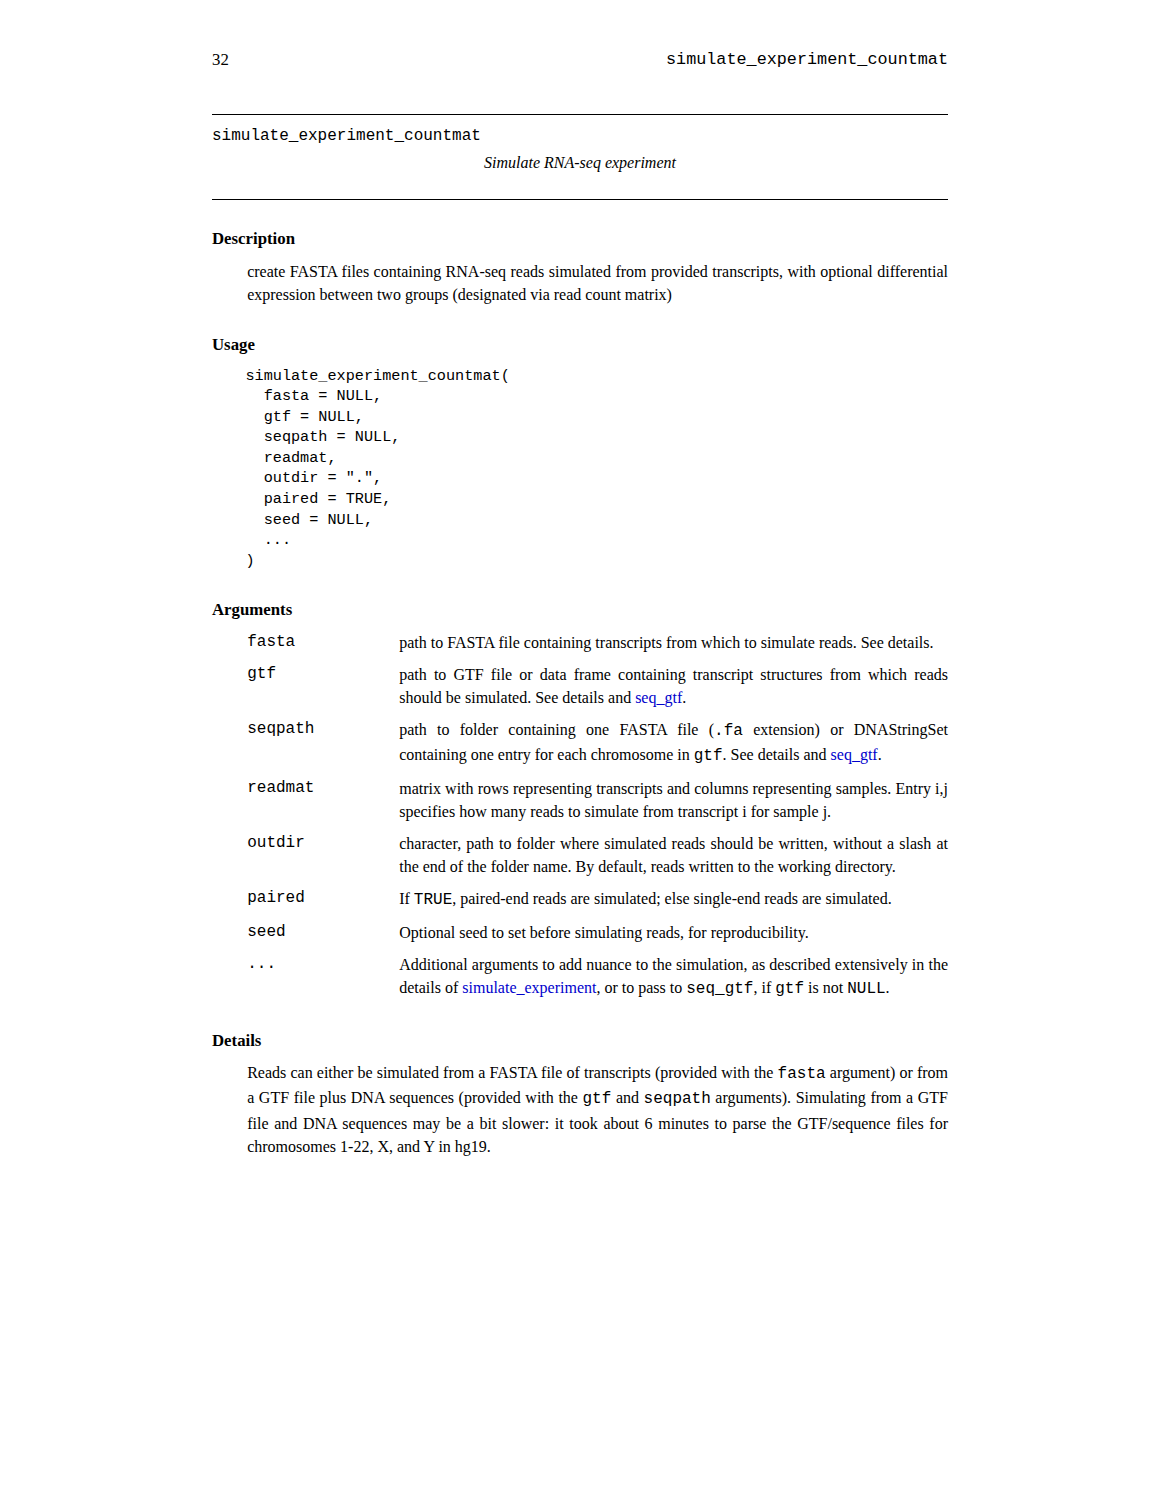32 simulate_experiment_countmat
simulate_experiment_countmat
Simulate RNA-seq experiment
Description
create FASTA files containing RNA-seq reads simulated from provided transcripts, with optional differential expression between two groups (designated via read count matrix)
Usage
simulate_experiment_countmat(
  fasta = NULL,
  gtf = NULL,
  seqpath = NULL,
  readmat,
  outdir = ".",
  paired = TRUE,
  seed = NULL,
  ...
)
Arguments
fasta
path to FASTA file containing transcripts from which to simulate reads. See details.
gtf
path to GTF file or data frame containing transcript structures from which reads should be simulated. See details and seq_gtf.
seqpath
path to folder containing one FASTA file (.fa extension) or DNAStringSet containing one entry for each chromosome in gtf. See details and seq_gtf.
readmat
matrix with rows representing transcripts and columns representing samples. Entry i,j specifies how many reads to simulate from transcript i for sample j.
outdir
character, path to folder where simulated reads should be written, without a slash at the end of the folder name. By default, reads written to the working directory.
paired
If TRUE, paired-end reads are simulated; else single-end reads are simulated.
seed
Optional seed to set before simulating reads, for reproducibility.
...
Additional arguments to add nuance to the simulation, as described extensively in the details of simulate_experiment, or to pass to seq_gtf, if gtf is not NULL.
Details
Reads can either be simulated from a FASTA file of transcripts (provided with the fasta argument) or from a GTF file plus DNA sequences (provided with the gtf and seqpath arguments). Simulating from a GTF file and DNA sequences may be a bit slower: it took about 6 minutes to parse the GTF/sequence files for chromosomes 1-22, X, and Y in hg19.